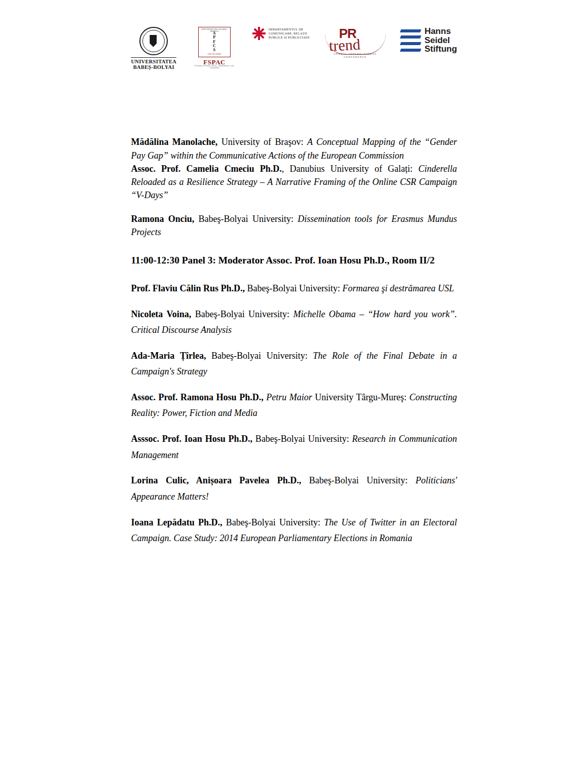UNIVERSITATEA
BABEȘ-BOLYAI
UNIVERSITATEA BABEȘ-BOLYAI
A
P
F
C
S
EXCELSIOR
FSPAC
Facultatea de Științe Politice, Administrative și ale Comunicării
DEPARTAMENTUL DE
COMUNICARE, RELAȚII
PUBLICE ȘI PUBLICITATE
PR
trend
ANNUAL INTERNATIONAL
CONFERENCE
Hanns
Seidel
Stiftung
Mădălina Manolache, University of Braşov: A Conceptual Mapping of the “Gender Pay Gap” within the Communicative Actions of the European Commission
Assoc. Prof. Camelia Cmeciu Ph.D., Danubius University of Galați: Cinderella Reloaded as a Resilience Strategy – A Narrative Framing of the Online CSR Campaign “V-Days”
Ramona Onciu, Babeş-Bolyai University: Dissemination tools for Erasmus Mundus Projects
11:00-12:30 Panel 3: Moderator Assoc. Prof. Ioan Hosu Ph.D., Room II/2
Prof. Flaviu Călin Rus Ph.D., Babeş-Bolyai University: Formarea şi destrămarea USL
Nicoleta Voina, Babeş-Bolyai University: Michelle Obama – “How hard you work”. Critical Discourse Analysis
Ada-Maria Țîrlea, Babeş-Bolyai University: The Role of the Final Debate in a Campaign's Strategy
Assoc. Prof. Ramona Hosu Ph.D., Petru Maior University Târgu-Mureş: Constructing Reality: Power, Fiction and Media
Asssoc. Prof. Ioan Hosu Ph.D., Babeş-Bolyai University: Research in Communication Management
Lorina Culic, Anișoara Pavelea Ph.D., Babeş-Bolyai University: Politicians' Appearance Matters!
Ioana Lepădatu Ph.D., Babeş-Bolyai University: The Use of Twitter in an Electoral Campaign. Case Study: 2014 European Parliamentary Elections in Romania